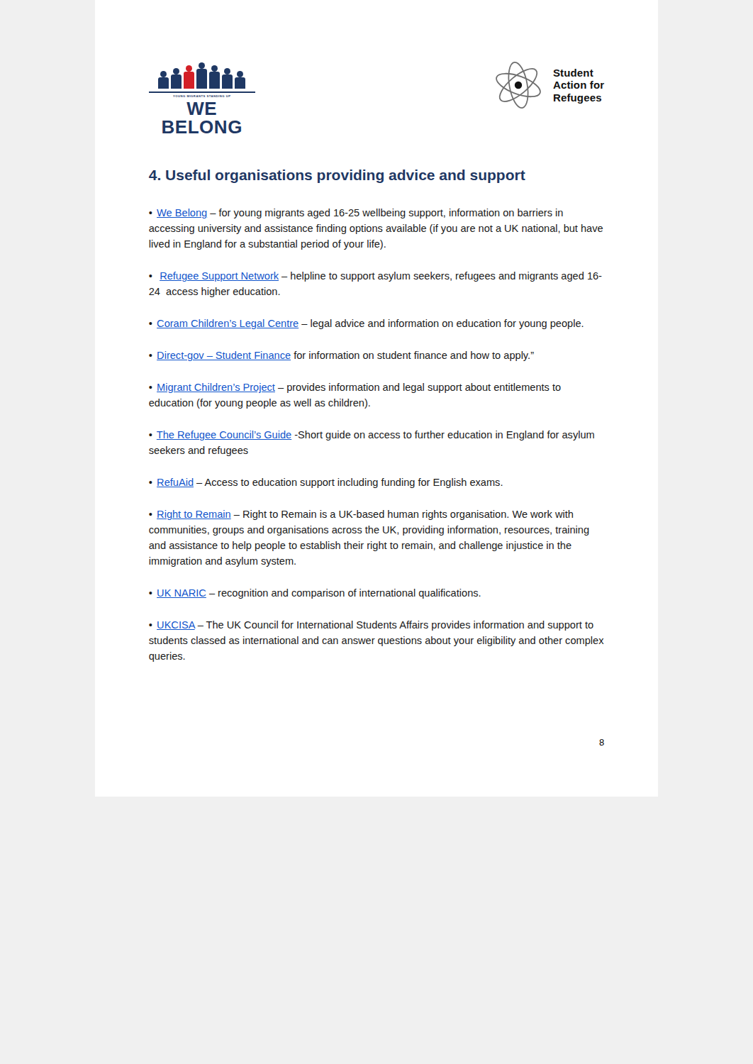Young migrants standing up
WE BELONG
Student
Action for
Refugees
4. Useful organisations providing advice and support
• We Belong – for young migrants aged 16-25 wellbeing support, information on barriers in accessing university and assistance finding options available (if you are not a UK national, but have lived in England for a substantial period of your life).
• Refugee Support Network – helpline to support asylum seekers, refugees and migrants aged 16-24 access higher education.
• Coram Children’s Legal Centre – legal advice and information on education for young people.
• Direct-gov – Student Finance for information on student finance and how to apply.”
• Migrant Children’s Project – provides information and legal support about entitlements to education (for young people as well as children).
• The Refugee Council’s Guide -Short guide on access to further education in England for asylum seekers and refugees
• RefuAid – Access to education support including funding for English exams.
• Right to Remain – Right to Remain is a UK-based human rights organisation. We work with communities, groups and organisations across the UK, providing information, resources, training and assistance to help people to establish their right to remain, and challenge injustice in the immigration and asylum system.
• UK NARIC – recognition and comparison of international qualifications.
• UKCISA – The UK Council for International Students Affairs provides information and support to students classed as international and can answer questions about your eligibility and other complex queries.
8